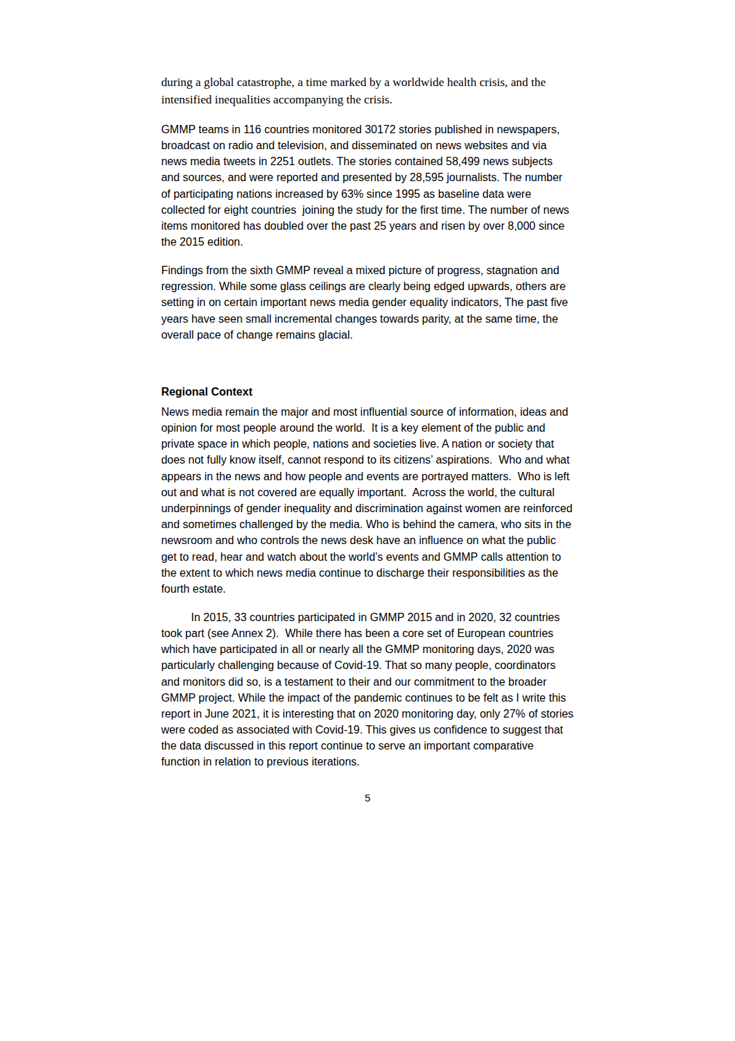during a global catastrophe, a time marked by a worldwide health crisis, and the intensified inequalities accompanying the crisis.
GMMP teams in 116 countries monitored 30172 stories published in newspapers, broadcast on radio and television, and disseminated on news websites and via news media tweets in 2251 outlets. The stories contained 58,499 news subjects and sources, and were reported and presented by 28,595 journalists. The number of participating nations increased by 63% since 1995 as baseline data were collected for eight countries joining the study for the first time. The number of news items monitored has doubled over the past 25 years and risen by over 8,000 since the 2015 edition.
Findings from the sixth GMMP reveal a mixed picture of progress, stagnation and regression. While some glass ceilings are clearly being edged upwards, others are setting in on certain important news media gender equality indicators, The past five years have seen small incremental changes towards parity, at the same time, the overall pace of change remains glacial.
Regional Context
News media remain the major and most influential source of information, ideas and opinion for most people around the world. It is a key element of the public and private space in which people, nations and societies live. A nation or society that does not fully know itself, cannot respond to its citizens’ aspirations. Who and what appears in the news and how people and events are portrayed matters. Who is left out and what is not covered are equally important. Across the world, the cultural underpinnings of gender inequality and discrimination against women are reinforced and sometimes challenged by the media. Who is behind the camera, who sits in the newsroom and who controls the news desk have an influence on what the public get to read, hear and watch about the world’s events and GMMP calls attention to the extent to which news media continue to discharge their responsibilities as the fourth estate.
In 2015, 33 countries participated in GMMP 2015 and in 2020, 32 countries took part (see Annex 2). While there has been a core set of European countries which have participated in all or nearly all the GMMP monitoring days, 2020 was particularly challenging because of Covid-19. That so many people, coordinators and monitors did so, is a testament to their and our commitment to the broader GMMP project. While the impact of the pandemic continues to be felt as I write this report in June 2021, it is interesting that on 2020 monitoring day, only 27% of stories were coded as associated with Covid-19. This gives us confidence to suggest that the data discussed in this report continue to serve an important comparative function in relation to previous iterations.
5